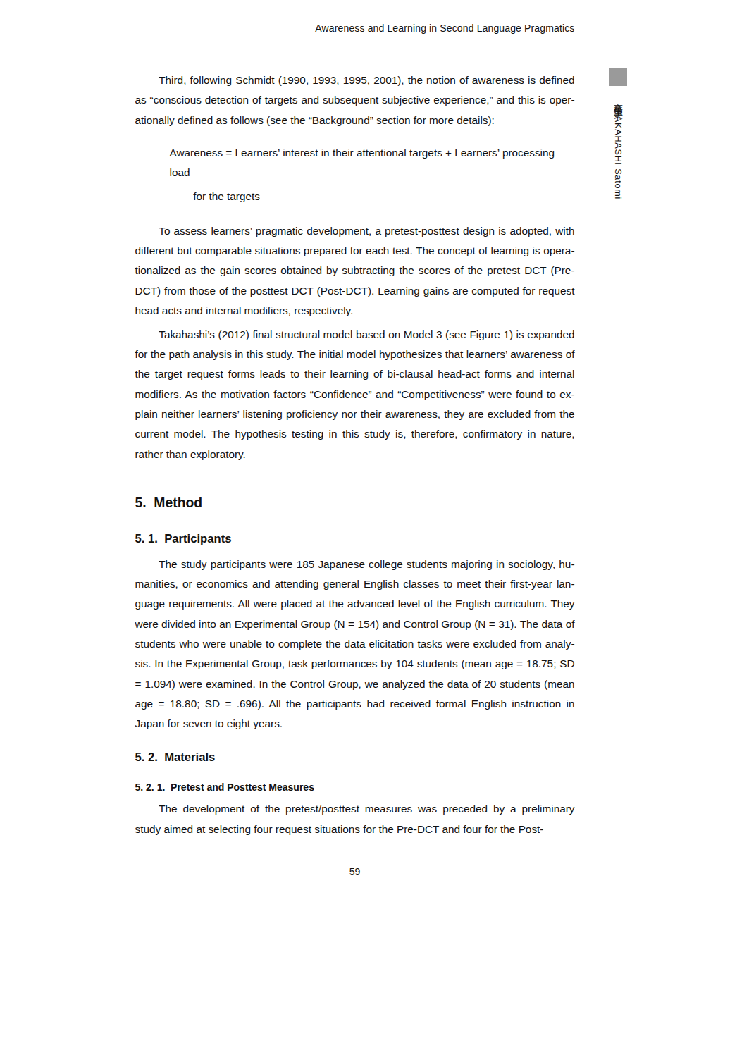Awareness and Learning in Second Language Pragmatics
髙橋里美 TAKAHASHI Satomi
Third, following Schmidt (1990, 1993, 1995, 2001), the notion of awareness is defined as “conscious detection of targets and subsequent subjective experience,” and this is operationally defined as follows (see the “Background” section for more details):
Awareness = Learners’ interest in their attentional targets + Learners’ processing load
for the targets
To assess learners’ pragmatic development, a pretest-posttest design is adopted, with different but comparable situations prepared for each test. The concept of learning is operationalized as the gain scores obtained by subtracting the scores of the pretest DCT (Pre-DCT) from those of the posttest DCT (Post-DCT). Learning gains are computed for request head acts and internal modifiers, respectively.
Takahashi’s (2012) final structural model based on Model 3 (see Figure 1) is expanded for the path analysis in this study. The initial model hypothesizes that learners’ awareness of the target request forms leads to their learning of bi-clausal head-act forms and internal modifiers. As the motivation factors “Confidence” and “Competitiveness” were found to explain neither learners’ listening proficiency nor their awareness, they are excluded from the current model. The hypothesis testing in this study is, therefore, confirmatory in nature, rather than exploratory.
5. Method
5. 1. Participants
The study participants were 185 Japanese college students majoring in sociology, humanities, or economics and attending general English classes to meet their first-year language requirements. All were placed at the advanced level of the English curriculum. They were divided into an Experimental Group (N = 154) and Control Group (N = 31). The data of students who were unable to complete the data elicitation tasks were excluded from analysis. In the Experimental Group, task performances by 104 students (mean age = 18.75; SD = 1.094) were examined. In the Control Group, we analyzed the data of 20 students (mean age = 18.80; SD = .696). All the participants had received formal English instruction in Japan for seven to eight years.
5. 2. Materials
5. 2. 1. Pretest and Posttest Measures
The development of the pretest/posttest measures was preceded by a preliminary study aimed at selecting four request situations for the Pre-DCT and four for the Post-
59